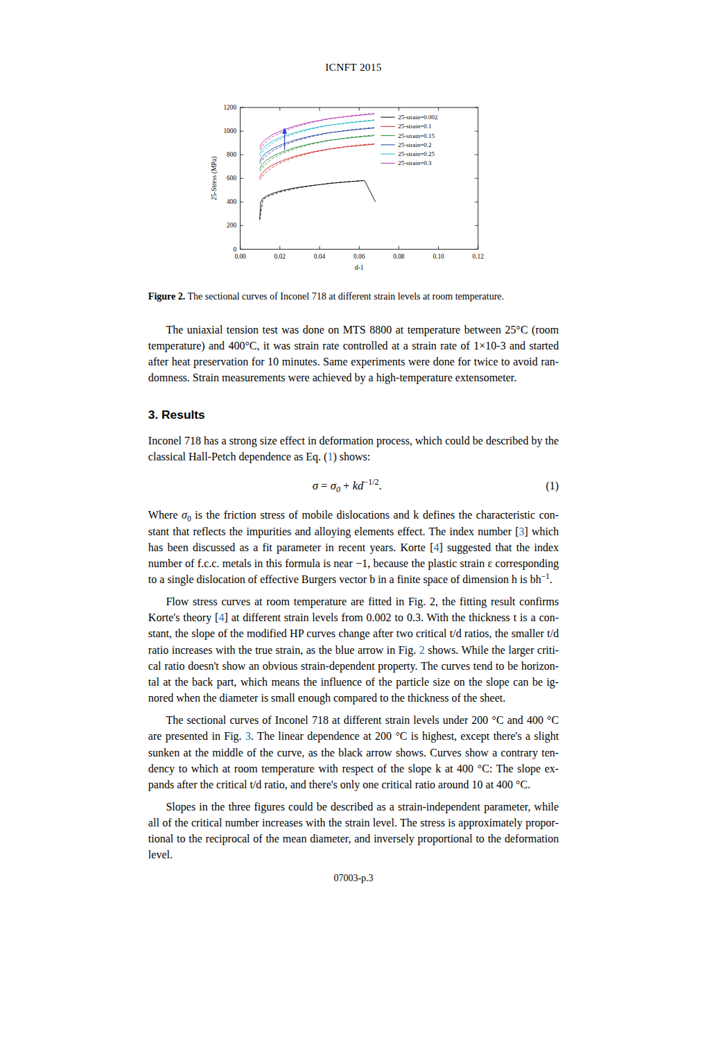ICNFT 2015
0 200 400 600 800 1000 1200 0.00 0.02 0.04 0.06 0.08 0.10 0.12 d-1 25-Stress (MPa) 25-strain=0.002 25-strain=0.1 25-strain=0.15 25-strain=0.2 25-strain=0.25 25-strain=0.3
Figure 2. The sectional curves of Inconel 718 at different strain levels at room temperature.
The uniaxial tension test was done on MTS 8800 at temperature between 25°C (room temperature) and 400°C, it was strain rate controlled at a strain rate of 1×10-3 and started after heat preservation for 10 minutes. Same experiments were done for twice to avoid randomness. Strain measurements were achieved by a high-temperature extensometer.
3. Results
Inconel 718 has a strong size effect in deformation process, which could be described by the classical Hall-Petch dependence as Eq. (1) shows:
σ = σ0 + kd−1/2. (1)
Where σ0 is the friction stress of mobile dislocations and k defines the characteristic constant that reflects the impurities and alloying elements effect. The index number [3] which has been discussed as a fit parameter in recent years. Korte [4] suggested that the index number of f.c.c. metals in this formula is near −1, because the plastic strain ε corresponding to a single dislocation of effective Burgers vector b in a finite space of dimension h is bh−1.
Flow stress curves at room temperature are fitted in Fig. 2, the fitting result confirms Korte's theory [4] at different strain levels from 0.002 to 0.3. With the thickness t is a constant, the slope of the modified HP curves change after two critical t/d ratios, the smaller t/d ratio increases with the true strain, as the blue arrow in Fig. 2 shows. While the larger critical ratio doesn't show an obvious strain-dependent property. The curves tend to be horizontal at the back part, which means the influence of the particle size on the slope can be ignored when the diameter is small enough compared to the thickness of the sheet.
The sectional curves of Inconel 718 at different strain levels under 200 °C and 400 °C are presented in Fig. 3. The linear dependence at 200 °C is highest, except there's a slight sunken at the middle of the curve, as the black arrow shows. Curves show a contrary tendency to which at room temperature with respect of the slope k at 400 °C: The slope expands after the critical t/d ratio, and there's only one critical ratio around 10 at 400 °C.
Slopes in the three figures could be described as a strain-independent parameter, while all of the critical number increases with the strain level. The stress is approximately proportional to the reciprocal of the mean diameter, and inversely proportional to the deformation level.
07003-p.3